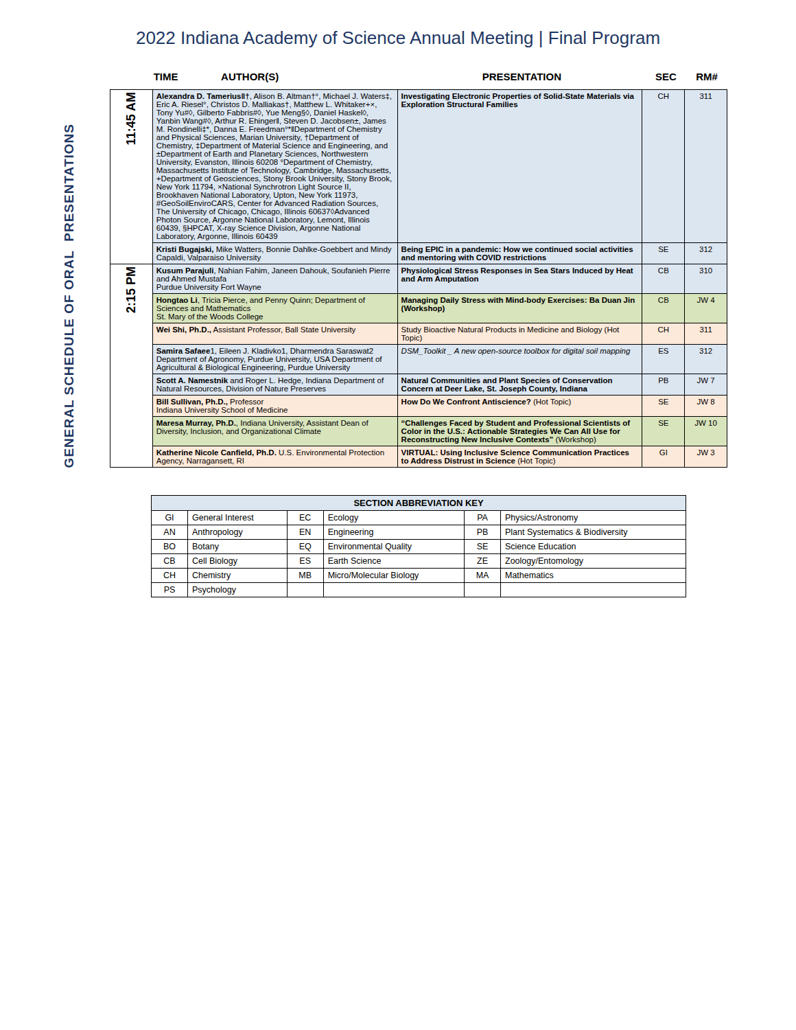2022 Indiana Academy of Science Annual Meeting | Final Program
GENERAL SCHEDULE OF ORAL PRESENTATIONS
| | TIME AUTHOR(S) | PRESENTATION | SEC | RM# |
| 11:45 AM | Alexandra D. Tameriusǁ† , Alison B. Altman†°, Michael J. Waters‡, Eric A. Riesel°, Christos D. Malliakas†, Matthew L. Whitaker+×, Tony Yu#◊, Gilberto Fabbris#◊, Yue Meng§◊, Daniel Haskel◊, Yanbin Wang#◊, Arthur R. Ehingerǁ, Steven D. Jacobsen±, James M. Rondinelli‡*, Danna E. Freedman°*ǁDepartment of Chemistry and Physical Sciences, Marian University, †Department of Chemistry, ‡Department of Material Science and Engineering, and ±Department of Earth and Planetary Sciences, Northwestern University, Evanston, Illinois 60208 °Department of Chemistry, Massachusetts Institute of Technology, Cambridge, Massachusetts, +Department of Geosciences, Stony Brook University, Stony Brook, New York 11794, ×National Synchrotron Light Source II, Brookhaven National Laboratory, Upton, New York 11973, #GeoSoilEnviroCARS, Center for Advanced Radiation Sources, The University of Chicago, Chicago, Illinois 60637◊Advanced Photon Source, Argonne National Laboratory, Lemont, Illinois 60439, §HPCAT, X-ray Science Division, Argonne National Laboratory, Argonne, Illinois 60439 | Investigating Electronic Properties of Solid-State Materials via Exploration Structural Families | CH | 311 |
| Kristi Bugajski, Mike Watters, Bonnie Dahlke-Goebbert and Mindy Capaldi, Valparaiso University | Being EPIC in a pandemic: How we continued social activities and mentoring with COVID restrictions | SE | 312 |
| 2:15 PM | Kusum Parajuli , Nahian Fahim, Janeen Dahouk, Soufanieh Pierre and Ahmed Mustafa Purdue University Fort Wayne | Physiological Stress Responses in Sea Stars Induced by Heat and Arm Amputation | CB | 310 |
| Hongtao Li , Tricia Pierce, and Penny Quinn; Department of Sciences and Mathematics St. Mary of the Woods College | Managing Daily Stress with Mind-body Exercises: Ba Duan Jin (Workshop) | CB | JW 4 |
| Wei Shi, Ph.D., Assistant Professor, Ball State University | Study Bioactive Natural Products in Medicine and Biology (Hot Topic) | CH | 311 |
| Samira Safaee 1, Eileen J. Kladivko1, Dharmendra Saraswat2 Department of Agronomy, Purdue University, USA Department of Agricultural & Biological Engineering, Purdue University | DSM_Toolkit _ A new open-source toolbox for digital soil mapping | ES | 312 |
| Scott A. Namestnik and Roger L. Hedge, Indiana Department of Natural Resources, Division of Nature Preserves | Natural Communities and Plant Species of Conservation Concern at Deer Lake, St. Joseph County, Indiana | PB | JW 7 |
| Bill Sullivan, Ph.D., Professor Indiana University School of Medicine | How Do We Confront Antiscience? (Hot Topic) | SE | JW 8 |
| Maresa Murray, Ph.D. , Indiana University, Assistant Dean of Diversity, Inclusion, and Organizational Climate | “Challenges Faced by Student and Professional Scientists of Color in the U.S.: Actionable Strategies We Can All Use for Reconstructing New Inclusive Contexts” (Workshop) | SE | JW 10 |
| Katherine Nicole Canfield, Ph.D. U.S. Environmental Protection Agency, Narragansett, RI | VIRTUAL: Using Inclusive Science Communication Practices to Address Distrust in Science (Hot Topic) | GI | JW 3 |
| SECTION ABBREVIATION KEY |
| --- |
| GI | General Interest | EC | Ecology | PA | Physics/Astronomy |
| AN | Anthropology | EN | Engineering | PB | Plant Systematics & Biodiversity |
| BO | Botany | EQ | Environmental Quality | SE | Science Education |
| CB | Cell Biology | ES | Earth Science | ZE | Zoology/Entomology |
| CH | Chemistry | MB | Micro/Molecular Biology | MA | Mathematics |
| PS | Psychology | | | | |